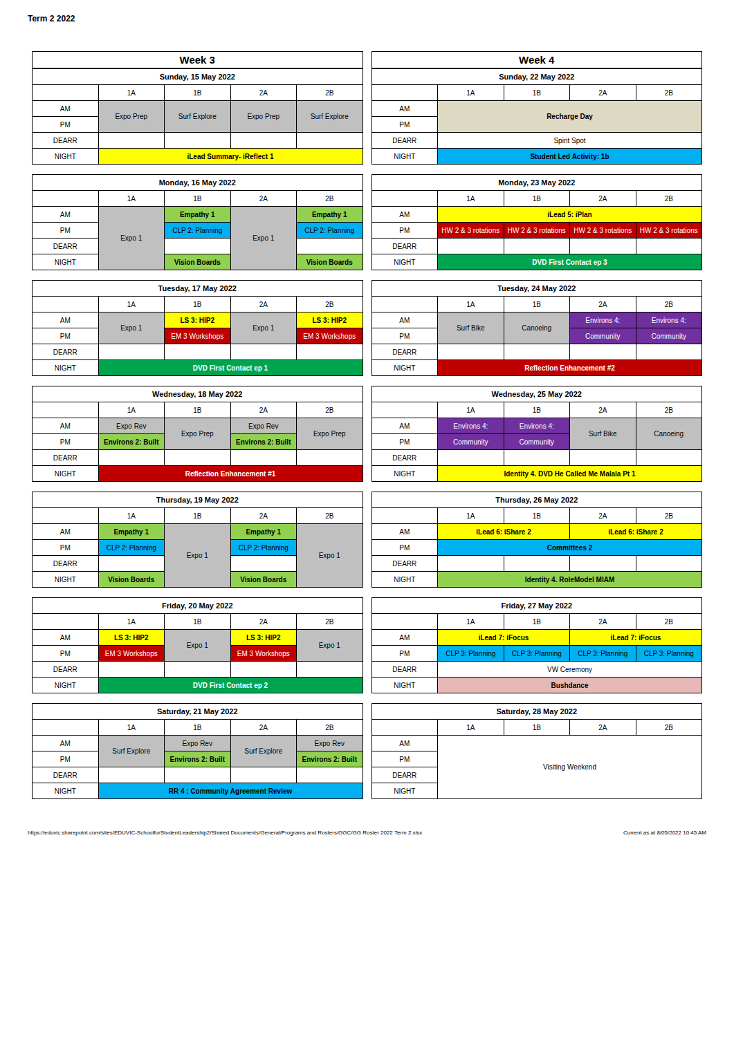Term 2 2022
| Week 3 / Sunday, 15 May 2022 / / --- / / / 1A / 1B / 2A / 2B / / AM / Expo Prep / Surf Explore / Expo Prep / Surf Explore / / PM / / DEARR / / / / / / NIGHT / iLead Summary- iReflect 1 / / Monday, 16 May 2022 / / --- / / / 1A / 1B / 2A / 2B / / AM / Expo 1 / Empathy 1 / Expo 1 / Empathy 1 / / PM / CLP 2: Planning / CLP 2: Planning / / DEARR / / / / NIGHT / Vision Boards / Vision Boards / / Tuesday, 17 May 2022 / / --- / / / 1A / 1B / 2A / 2B / / AM / Expo 1 / LS 3: HIP2 / Expo 1 / LS 3: HIP2 / / PM / EM 3 Workshops / EM 3 Workshops / / DEARR / / / / / / NIGHT / DVD First Contact ep 1 / / Wednesday, 18 May 2022 / / --- / / / 1A / 1B / 2A / 2B / / AM / Expo Rev / Expo Prep / Expo Rev / Expo Prep / / PM / Environs 2: Built / Environs 2: Built / / DEARR / / / / / / NIGHT / Reflection Enhancement #1 / / Thursday, 19 May 2022 / / --- / / / 1A / 1B / 2A / 2B / / AM / Empathy 1 / Expo 1 / Empathy 1 / Expo 1 / / PM / CLP 2: Planning / CLP 2: Planning / / DEARR / / / / NIGHT / Vision Boards / Vision Boards / / Friday, 20 May 2022 / / --- / / / 1A / 1B / 2A / 2B / / AM / LS 3: HIP2 / Expo 1 / LS 3: HIP2 / Expo 1 / / PM / EM 3 Workshops / EM 3 Workshops / / DEARR / / / / / / NIGHT / DVD First Contact ep 2 / / Saturday, 21 May 2022 / / --- / / / 1A / 1B / 2A / 2B / / AM / Surf Explore / Expo Rev / Surf Explore / Expo Rev / / PM / Environs 2: Built / Environs 2: Built / / DEARR / / / / / / NIGHT / RR 4 : Community Agreement Review / | Week 4 / Sunday, 22 May 2022 / / --- / / / 1A / 1B / 2A / 2B / / AM / Recharge Day / / PM / / DEARR / Spirit Spot / / NIGHT / Student Led Activity: 1b / / Monday, 23 May 2022 / / --- / / / 1A / 1B / 2A / 2B / / AM / iLead 5: iPlan / / PM / HW 2 & 3 rotations / HW 2 & 3 rotations / HW 2 & 3 rotations / HW 2 & 3 rotations / / DEARR / / / / / / NIGHT / DVD First Contact ep 3 / / Tuesday, 24 May 2022 / / --- / / / 1A / 1B / 2A / 2B / / AM / Surf Bike / Canoeing / Environs 4: / Environs 4: / / PM / Community / Community / / DEARR / / / / / / NIGHT / Reflection Enhancement #2 / / Wednesday, 25 May 2022 / / --- / / / 1A / 1B / 2A / 2B / / AM / Environs 4: / Environs 4: / Surf Bike / Canoeing / / PM / Community / Community / / DEARR / / / / / / NIGHT / Identity 4. DVD He Called Me Malala Pt 1 / / Thursday, 26 May 2022 / / --- / / / 1A / 1B / 2A / 2B / / AM / iLead 6: iShare 2 / iLead 6: iShare 2 / / PM / Committees 2 / / DEARR / / / / / / NIGHT / Identity 4. RoleModel MIAM / / Friday, 27 May 2022 / / --- / / / 1A / 1B / 2A / 2B / / AM / iLead 7: iFocus / iLead 7: iFocus / / PM / CLP 3: Planning / CLP 3: Planning / CLP 3: Planning / CLP 3: Planning / / DEARR / VW Ceremony / / NIGHT / Bushdance / / Saturday, 28 May 2022 / / --- / / / 1A / 1B / 2A / 2B / / AM / Visiting Weekend / / PM / / DEARR / / NIGHT / |
https://eduvic.sharepoint.com/sites/EDUVIC-SchoolforStudentLeadership2/Shared Documents/General/Programs and Rosters/GGC/GG Roster 2022 Term 2.xlsx Current as at 8/05/2022 10:45 AM